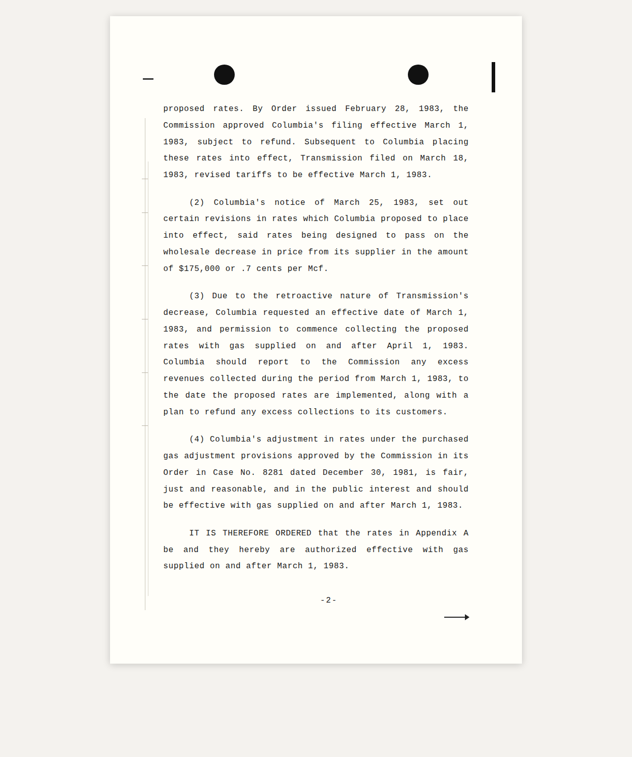proposed rates. By Order issued February 28, 1983, the Commission approved Columbia's filing effective March 1, 1983, subject to refund. Subsequent to Columbia placing these rates into effect, Transmission filed on March 18, 1983, revised tariffs to be effective March 1, 1983.
(2) Columbia's notice of March 25, 1983, set out certain revisions in rates which Columbia proposed to place into effect, said rates being designed to pass on the wholesale decrease in price from its supplier in the amount of $175,000 or .7 cents per Mcf.
(3) Due to the retroactive nature of Transmission's decrease, Columbia requested an effective date of March 1, 1983, and permission to commence collecting the proposed rates with gas supplied on and after April 1, 1983. Columbia should report to the Commission any excess revenues collected during the period from March 1, 1983, to the date the proposed rates are implemented, along with a plan to refund any excess collections to its customers.
(4) Columbia's adjustment in rates under the purchased gas adjustment provisions approved by the Commission in its Order in Case No. 8281 dated December 30, 1981, is fair, just and reasonable, and in the public interest and should be effective with gas supplied on and after March 1, 1983.
IT IS THEREFORE ORDERED that the rates in Appendix A be and they hereby are authorized effective with gas supplied on and after March 1, 1983.
-2-